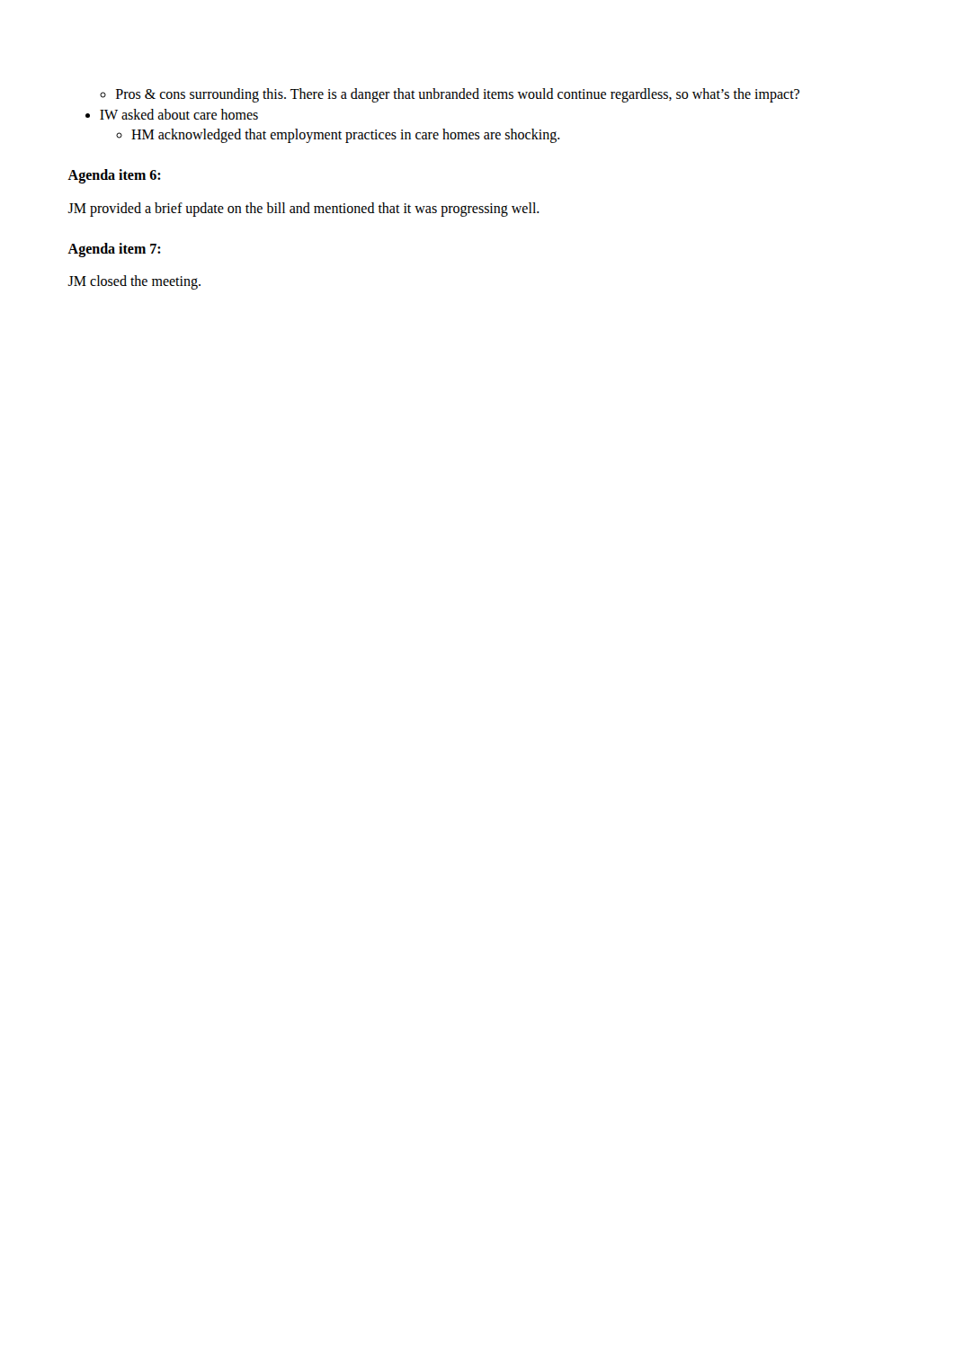Pros & cons surrounding this. There is a danger that unbranded items would continue regardless, so what’s the impact?
IW asked about care homes
HM acknowledged that employment practices in care homes are shocking.
Agenda item 6:
JM provided a brief update on the bill and mentioned that it was progressing well.
Agenda item 7:
JM closed the meeting.